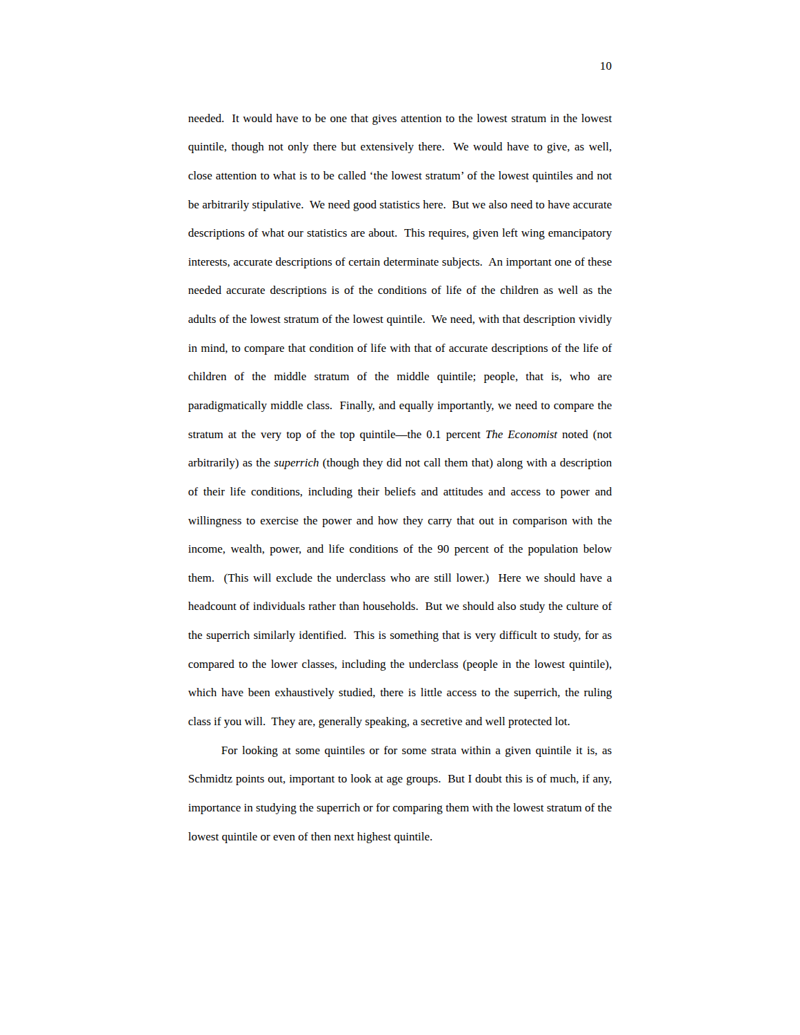10
needed. It would have to be one that gives attention to the lowest stratum in the lowest quintile, though not only there but extensively there. We would have to give, as well, close attention to what is to be called ‘the lowest stratum’ of the lowest quintiles and not be arbitrarily stipulative. We need good statistics here. But we also need to have accurate descriptions of what our statistics are about. This requires, given left wing emancipatory interests, accurate descriptions of certain determinate subjects. An important one of these needed accurate descriptions is of the conditions of life of the children as well as the adults of the lowest stratum of the lowest quintile. We need, with that description vividly in mind, to compare that condition of life with that of accurate descriptions of the life of children of the middle stratum of the middle quintile; people, that is, who are paradigmatically middle class. Finally, and equally importantly, we need to compare the stratum at the very top of the top quintile—the 0.1 percent The Economist noted (not arbitrarily) as the superrich (though they did not call them that) along with a description of their life conditions, including their beliefs and attitudes and access to power and willingness to exercise the power and how they carry that out in comparison with the income, wealth, power, and life conditions of the 90 percent of the population below them. (This will exclude the underclass who are still lower.) Here we should have a headcount of individuals rather than households. But we should also study the culture of the superrich similarly identified. This is something that is very difficult to study, for as compared to the lower classes, including the underclass (people in the lowest quintile), which have been exhaustively studied, there is little access to the superrich, the ruling class if you will. They are, generally speaking, a secretive and well protected lot.
For looking at some quintiles or for some strata within a given quintile it is, as Schmidtz points out, important to look at age groups. But I doubt this is of much, if any, importance in studying the superrich or for comparing them with the lowest stratum of the lowest quintile or even of then next highest quintile.